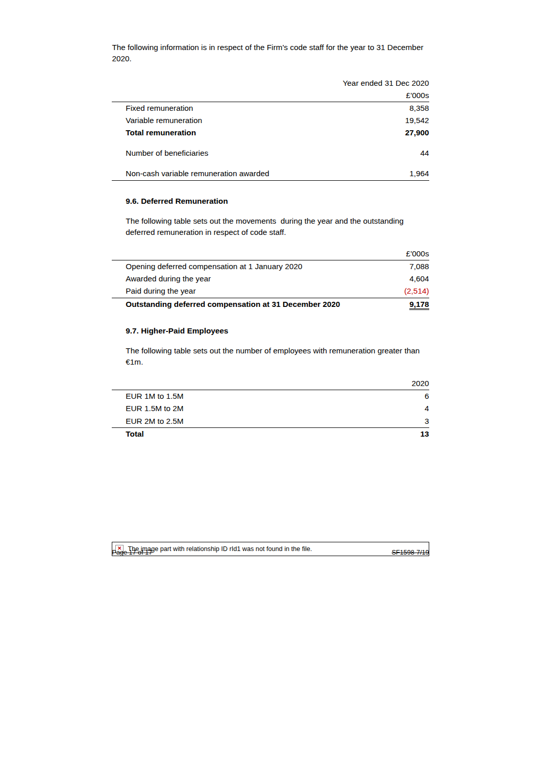The following information is in respect of the Firm's code staff for the year to 31 December 2020.
| | Year ended 31 Dec 2020 |
| | £’000s |
| Fixed remuneration | 8,358 |
| Variable remuneration | 19,542 |
| Total remuneration | 27,900 |
| Number of beneficiaries | 44 |
| Non-cash variable remuneration awarded | 1,964 |
9.6. Deferred Remuneration
The following table sets out the movements during the year and the outstanding deferred remuneration in respect of code staff.
| | £’000s |
| Opening deferred compensation at 1 January 2020 | 7,088 |
| Awarded during the year | 4,604 |
| Paid during the year | (2,514) |
| Outstanding deferred compensation at 31 December 2020 | 9,178 |
9.7. Higher-Paid Employees
The following table sets out the number of employees with remuneration greater than €1m.
| | 2020 |
| EUR 1M to 1.5M | 6 |
| EUR 1.5M to 2M | 4 |
| EUR 2M to 2.5M | 3 |
| Total | 13 |
✕
The image part with relationship ID rId1 was not found in the file.
Page 17 of 17 SF1598-7/19